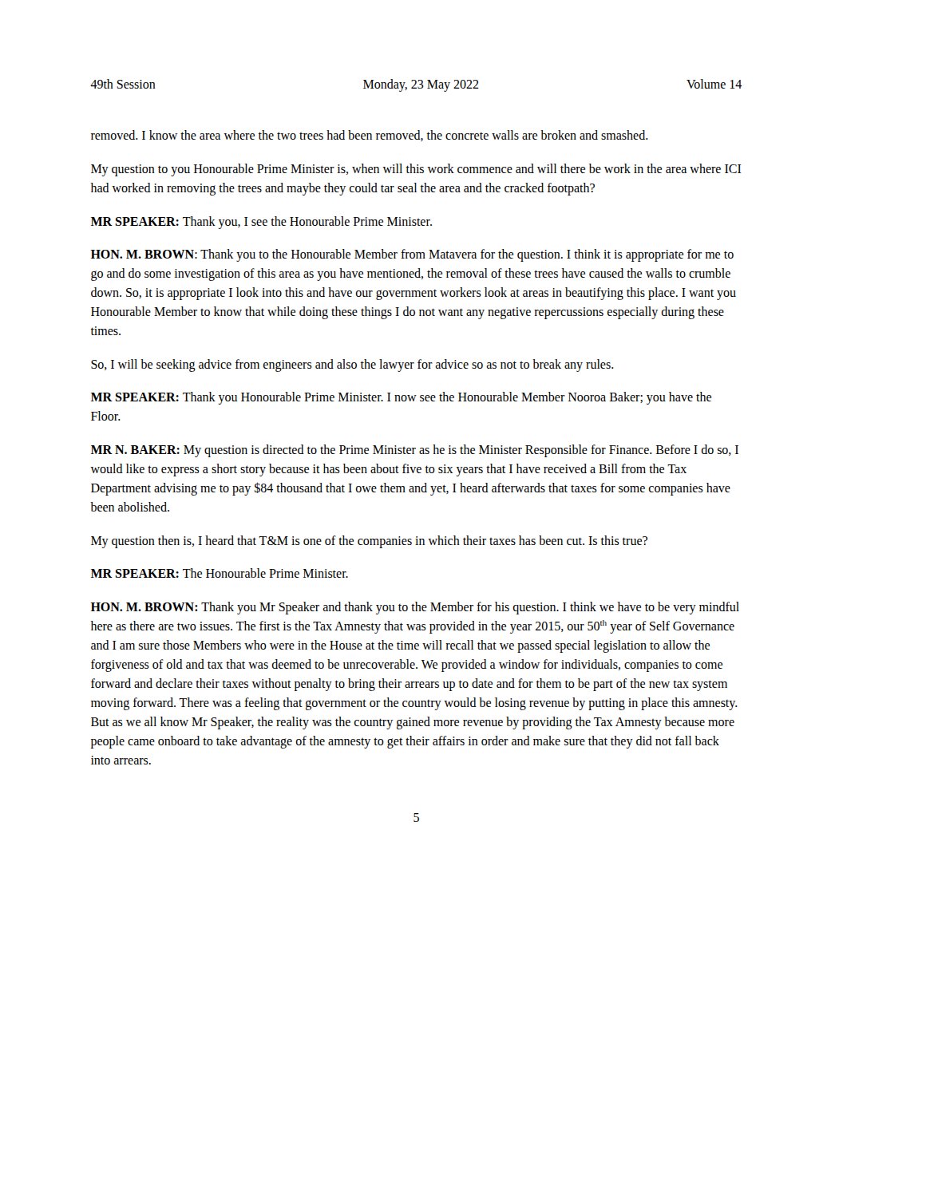49th Session Monday, 23 May 2022 Volume 14
removed. I know the area where the two trees had been removed, the concrete walls are broken and smashed.
My question to you Honourable Prime Minister is, when will this work commence and will there be work in the area where ICI had worked in removing the trees and maybe they could tar seal the area and the cracked footpath?
MR SPEAKER: Thank you, I see the Honourable Prime Minister.
HON. M. BROWN: Thank you to the Honourable Member from Matavera for the question. I think it is appropriate for me to go and do some investigation of this area as you have mentioned, the removal of these trees have caused the walls to crumble down. So, it is appropriate I look into this and have our government workers look at areas in beautifying this place. I want you Honourable Member to know that while doing these things I do not want any negative repercussions especially during these times.
So, I will be seeking advice from engineers and also the lawyer for advice so as not to break any rules.
MR SPEAKER: Thank you Honourable Prime Minister. I now see the Honourable Member Nooroa Baker; you have the Floor.
MR N. BAKER: My question is directed to the Prime Minister as he is the Minister Responsible for Finance. Before I do so, I would like to express a short story because it has been about five to six years that I have received a Bill from the Tax Department advising me to pay $84 thousand that I owe them and yet, I heard afterwards that taxes for some companies have been abolished.
My question then is, I heard that T&M is one of the companies in which their taxes has been cut. Is this true?
MR SPEAKER: The Honourable Prime Minister.
HON. M. BROWN: Thank you Mr Speaker and thank you to the Member for his question. I think we have to be very mindful here as there are two issues. The first is the Tax Amnesty that was provided in the year 2015, our 50th year of Self Governance and I am sure those Members who were in the House at the time will recall that we passed special legislation to allow the forgiveness of old and tax that was deemed to be unrecoverable. We provided a window for individuals, companies to come forward and declare their taxes without penalty to bring their arrears up to date and for them to be part of the new tax system moving forward. There was a feeling that government or the country would be losing revenue by putting in place this amnesty. But as we all know Mr Speaker, the reality was the country gained more revenue by providing the Tax Amnesty because more people came onboard to take advantage of the amnesty to get their affairs in order and make sure that they did not fall back into arrears.
5